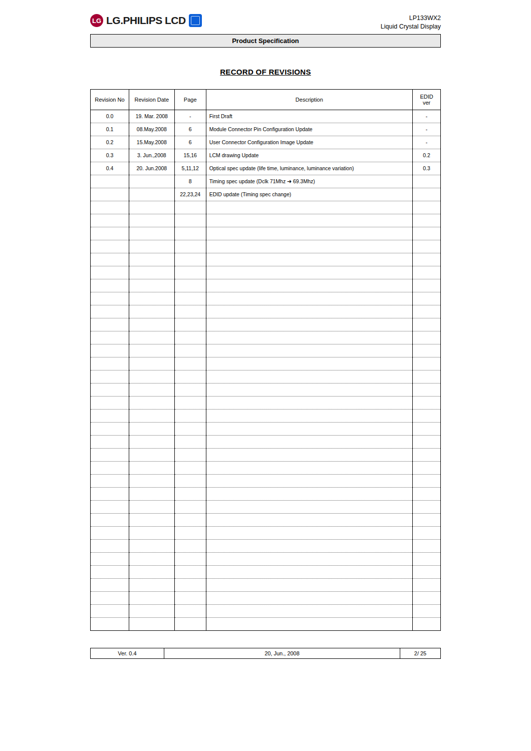LG LG.PHILIPS LCD
LP133WX2
Liquid Crystal Display
Product Specification
RECORD OF REVISIONS
| Revision No | Revision Date | Page | Description | EDID ver |
| --- | --- | --- | --- | --- |
| 0.0 | 19. Mar. 2008 | - | First Draft | - |
| 0.1 | 08.May.2008 | 6 | Module Connector Pin Configuration Update | - |
| 0.2 | 15.May.2008 | 6 | User Connector Configuration Image Update | - |
| 0.3 | 3. Jun.,2008 | 15,16 | LCM drawing Update | 0.2 |
| 0.4 | 20. Jun.2008 | 5,11,12 | Optical spec update (life time, luminance, luminance variation) | 0.3 |
| | | 8 | Timing spec update (Dclk 71Mhz ➜ 69.3Mhz) | |
| | | 22,23,24 | EDID update (Timing spec change) | |
Ver. 0.4
20, Jun., 2008
2/ 25